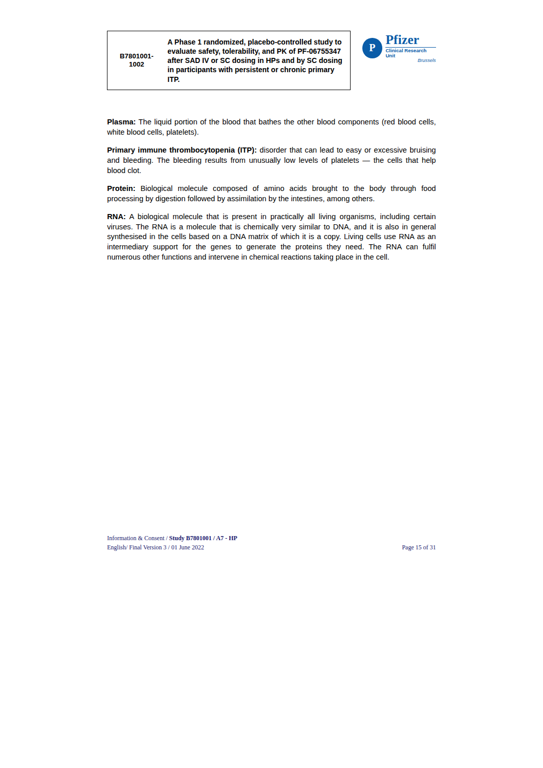B7801001-
1002
A Phase 1 randomized, placebo-controlled study to evaluate safety, tolerability, and PK of PF-06755347 after SAD IV or SC dosing in HPs and by SC dosing in participants with persistent or chronic primary ITP.
P
Pfizer
Clinical Research Unit
Brussels
Plasma: The liquid portion of the blood that bathes the other blood components (red blood cells, white blood cells, platelets).
Primary immune thrombocytopenia (ITP): disorder that can lead to easy or excessive bruising and bleeding. The bleeding results from unusually low levels of platelets — the cells that help blood clot.
Protein: Biological molecule composed of amino acids brought to the body through food processing by digestion followed by assimilation by the intestines, among others.
RNA: A biological molecule that is present in practically all living organisms, including certain viruses. The RNA is a molecule that is chemically very similar to DNA, and it is also in general synthesised in the cells based on a DNA matrix of which it is a copy. Living cells use RNA as an intermediary support for the genes to generate the proteins they need. The RNA can fulfil numerous other functions and intervene in chemical reactions taking place in the cell.
Information & Consent / Study B7801001 / A7 - HP
English/ Final Version 3 / 01 June 2022 Page 15 of 31